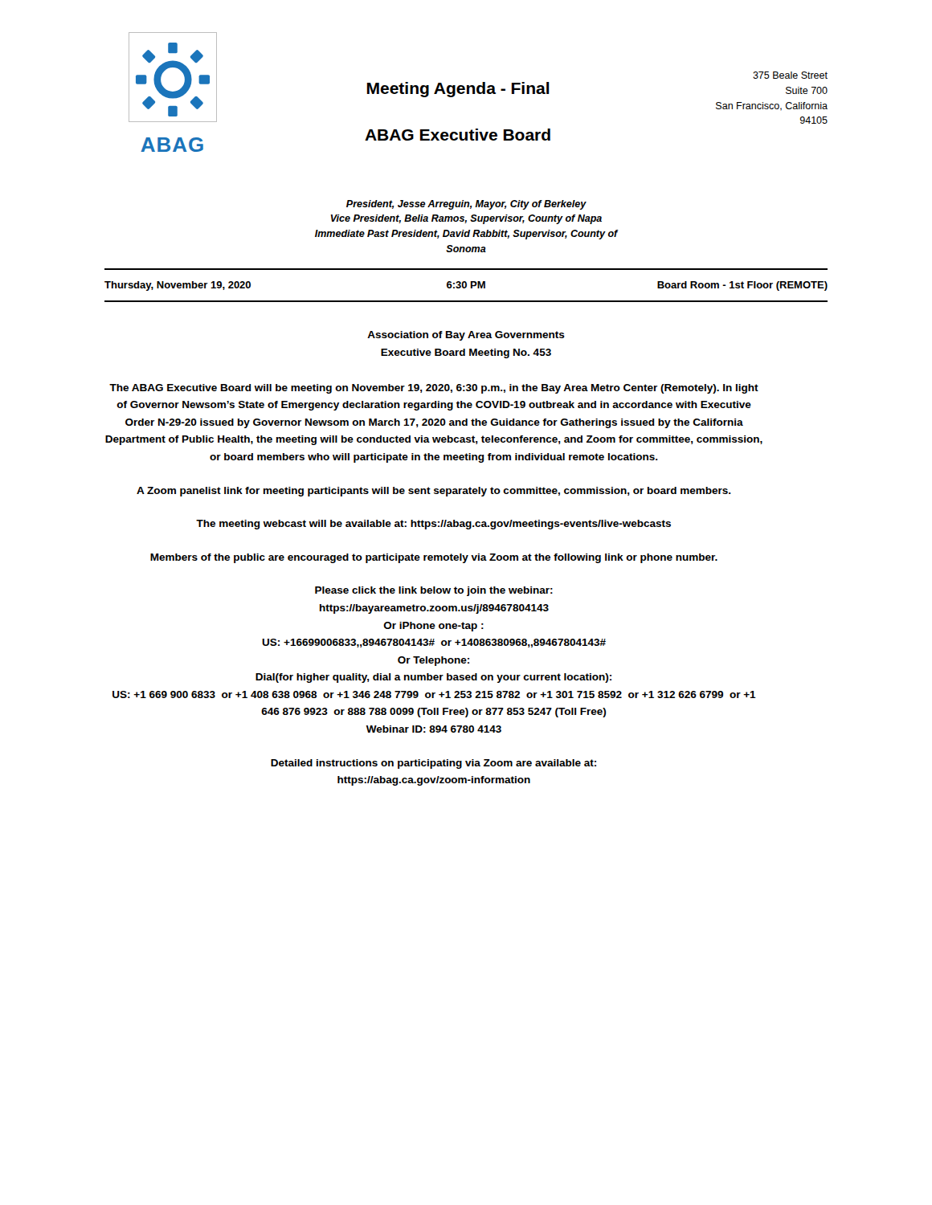ABAG
Meeting Agenda - Final
ABAG Executive Board
375 Beale Street
Suite 700
San Francisco, California
94105
President, Jesse Arreguin, Mayor, City of Berkeley
Vice President, Belia Ramos, Supervisor, County of Napa
Immediate Past President, David Rabbitt, Supervisor, County of
Sonoma
Thursday, November 19, 2020
6:30 PM
Board Room - 1st Floor (REMOTE)
Association of Bay Area Governments Executive Board Meeting No. 453
The ABAG Executive Board will be meeting on November 19, 2020, 6:30 p.m., in the Bay Area Metro Center (Remotely). In light of Governor Newsom’s State of Emergency declaration regarding the COVID-19 outbreak and in accordance with Executive Order N-29-20 issued by Governor Newsom on March 17, 2020 and the Guidance for Gatherings issued by the California Department of Public Health, the meeting will be conducted via webcast, teleconference, and Zoom for committee, commission, or board members who will participate in the meeting from individual remote locations.
A Zoom panelist link for meeting participants will be sent separately to committee, commission, or board members.
The meeting webcast will be available at: https://abag.ca.gov/meetings-events/live-webcasts
Members of the public are encouraged to participate remotely via Zoom at the following link or phone number.
Please click the link below to join the webinar: https://bayareametro.zoom.us/j/89467804143 Or iPhone one-tap : US: +16699006833,,89467804143# or +14086380968,,89467804143# Or Telephone: Dial(for higher quality, dial a number based on your current location): US: +1 669 900 6833 or +1 408 638 0968 or +1 346 248 7799 or +1 253 215 8782 or +1 301 715 8592 or +1 312 626 6799 or +1 646 876 9923 or 888 788 0099 (Toll Free) or 877 853 5247 (Toll Free) Webinar ID: 894 6780 4143
Detailed instructions on participating via Zoom are available at:
https://abag.ca.gov/zoom-information